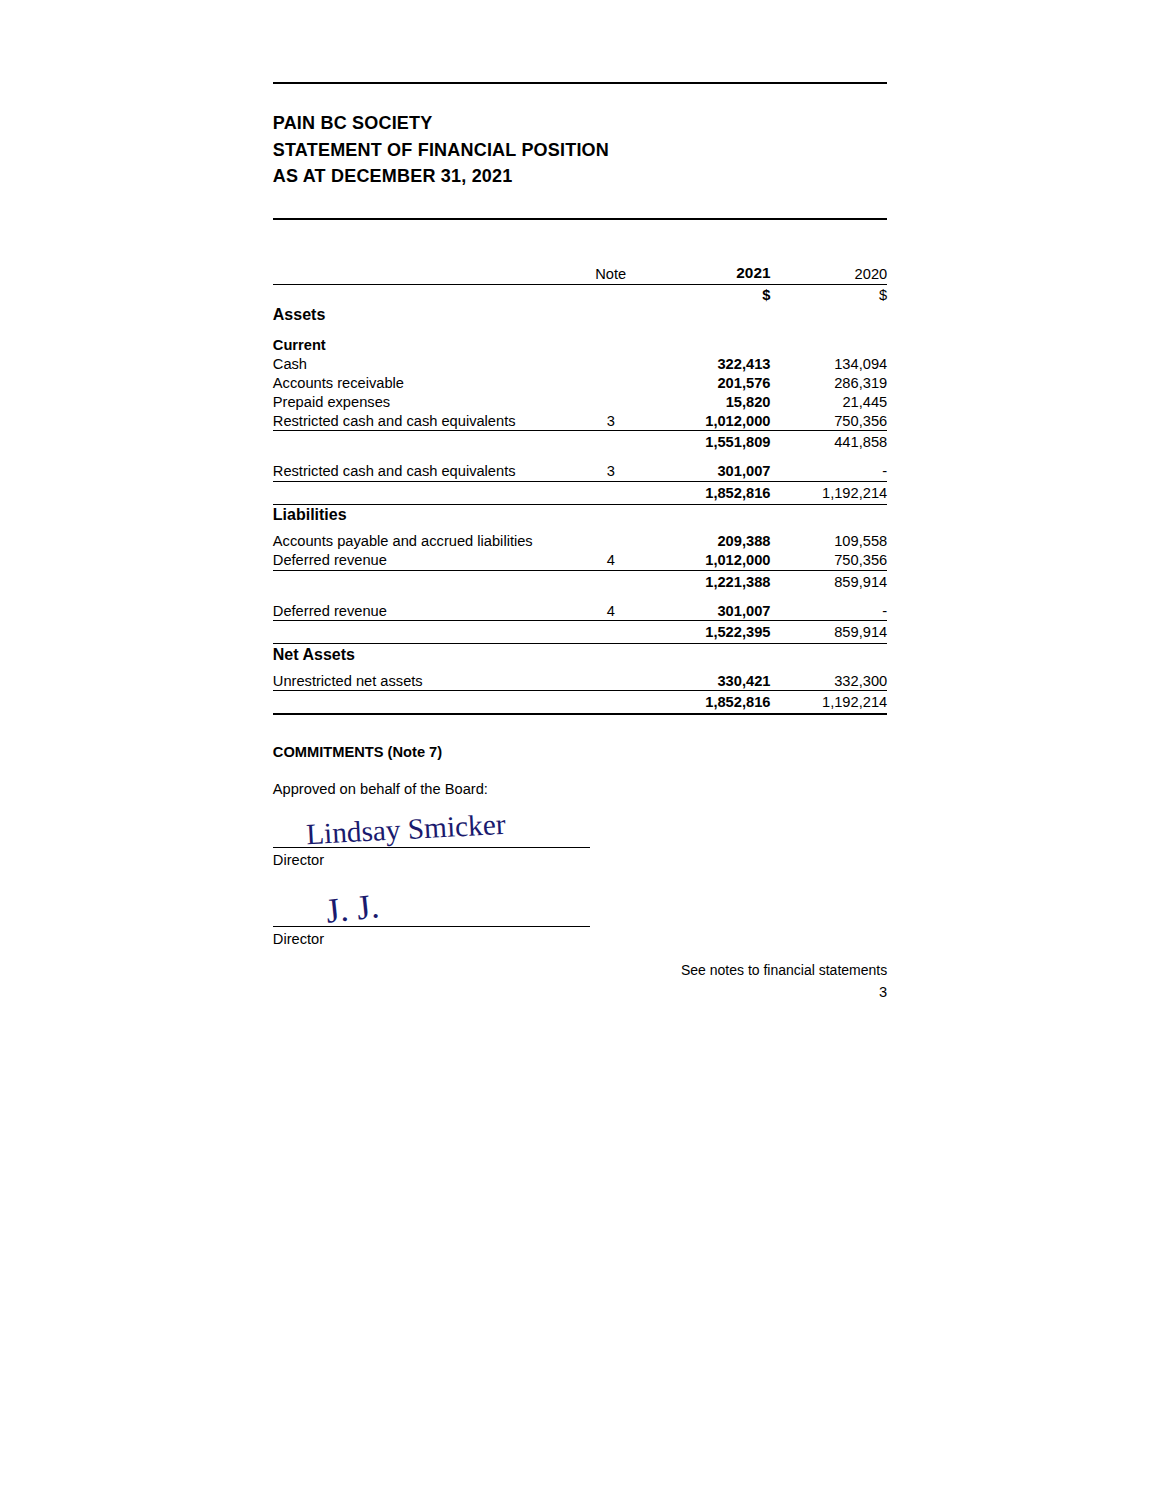PAIN BC SOCIETY
STATEMENT OF FINANCIAL POSITION
AS AT DECEMBER 31, 2021
| | Note | 2021 | 2020 |
| | | $ | $ |
| Assets | | | |
| Current | | | |
| Cash | | 322,413 | 134,094 |
| Accounts receivable | | 201,576 | 286,319 |
| Prepaid expenses | | 15,820 | 21,445 |
| Restricted cash and cash equivalents | 3 | 1,012,000 | 750,356 |
| | | 1,551,809 | 441,858 |
| Restricted cash and cash equivalents | 3 | 301,007 | - |
| | | 1,852,816 | 1,192,214 |
| Liabilities | | | |
| Accounts payable and accrued liabilities | | 209,388 | 109,558 |
| Deferred revenue | 4 | 1,012,000 | 750,356 |
| | | 1,221,388 | 859,914 |
| Deferred revenue | 4 | 301,007 | - |
| | | 1,522,395 | 859,914 |
| Net Assets | | | |
| Unrestricted net assets | | 330,421 | 332,300 |
| | | 1,852,816 | 1,192,214 |
COMMITMENTS (Note 7)
Approved on behalf of the Board:
Lindsay Smicker
Director
J. J.
Director
See notes to financial statements
3